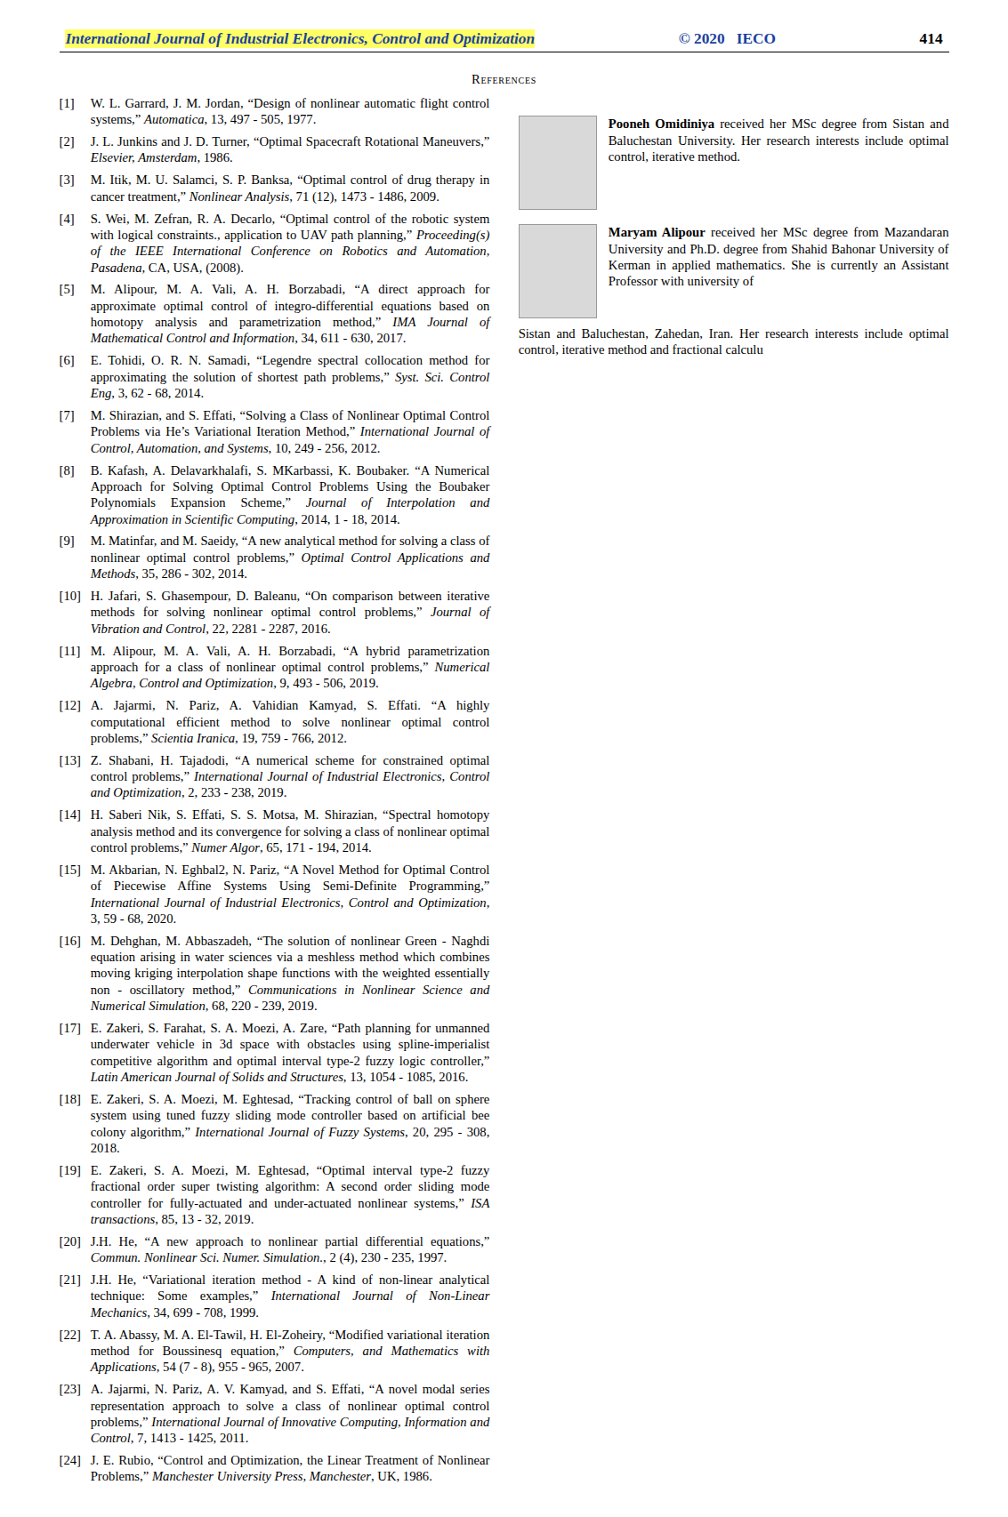International Journal of Industrial Electronics, Control and Optimization © 2020 IECO 414
References
W. L. Garrard, J. M. Jordan, “Design of nonlinear automatic flight control systems,” Automatica, 13, 497 - 505, 1977.
J. L. Junkins and J. D. Turner, “Optimal Spacecraft Rotational Maneuvers,” Elsevier, Amsterdam, 1986.
M. Itik, M. U. Salamci, S. P. Banksa, “Optimal control of drug therapy in cancer treatment,” Nonlinear Analysis, 71 (12), 1473 - 1486, 2009.
S. Wei, M. Zefran, R. A. Decarlo, “Optimal control of the robotic system with logical constraints., application to UAV path planning,” Proceeding(s) of the IEEE International Conference on Robotics and Automation, Pasadena, CA, USA, (2008).
M. Alipour, M. A. Vali, A. H. Borzabadi, “A direct approach for approximate optimal control of integro-differential equations based on homotopy analysis and parametrization method,” IMA Journal of Mathematical Control and Information, 34, 611 - 630, 2017.
E. Tohidi, O. R. N. Samadi, “Legendre spectral collocation method for approximating the solution of shortest path problems,” Syst. Sci. Control Eng, 3, 62 - 68, 2014.
M. Shirazian, and S. Effati, “Solving a Class of Nonlinear Optimal Control Problems via He’s Variational Iteration Method,” International Journal of Control, Automation, and Systems, 10, 249 - 256, 2012.
B. Kafash, A. Delavarkhalafi, S. MKarbassi, K. Boubaker. “A Numerical Approach for Solving Optimal Control Problems Using the Boubaker Polynomials Expansion Scheme,” Journal of Interpolation and Approximation in Scientific Computing, 2014, 1 - 18, 2014.
M. Matinfar, and M. Saeidy, “A new analytical method for solving a class of nonlinear optimal control problems,” Optimal Control Applications and Methods, 35, 286 - 302, 2014.
H. Jafari, S. Ghasempour, D. Baleanu, “On comparison between iterative methods for solving nonlinear optimal control problems,” Journal of Vibration and Control, 22, 2281 - 2287, 2016.
M. Alipour, M. A. Vali, A. H. Borzabadi, “A hybrid parametrization approach for a class of nonlinear optimal control problems,” Numerical Algebra, Control and Optimization, 9, 493 - 506, 2019.
A. Jajarmi, N. Pariz, A. Vahidian Kamyad, S. Effati. “A highly computational efficient method to solve nonlinear optimal control problems,” Scientia Iranica, 19, 759 - 766, 2012.
Z. Shabani, H. Tajadodi, “A numerical scheme for constrained optimal control problems,” International Journal of Industrial Electronics, Control and Optimization, 2, 233 - 238, 2019.
H. Saberi Nik, S. Effati, S. S. Motsa, M. Shirazian, “Spectral homotopy analysis method and its convergence for solving a class of nonlinear optimal control problems,” Numer Algor, 65, 171 - 194, 2014.
M. Akbarian, N. Eghbal2, N. Pariz, “A Novel Method for Optimal Control of Piecewise Affine Systems Using Semi-Definite Programming,” International Journal of Industrial Electronics, Control and Optimization, 3, 59 - 68, 2020.
M. Dehghan, M. Abbaszadeh, “The solution of nonlinear Green - Naghdi equation arising in water sciences via a meshless method which combines moving kriging interpolation shape functions with the weighted essentially non - oscillatory method,” Communications in Nonlinear Science and Numerical Simulation, 68, 220 - 239, 2019.
E. Zakeri, S. Farahat, S. A. Moezi, A. Zare, “Path planning for unmanned underwater vehicle in 3d space with obstacles using spline-imperialist competitive algorithm and optimal interval type-2 fuzzy logic controller,” Latin American Journal of Solids and Structures, 13, 1054 - 1085, 2016.
E. Zakeri, S. A. Moezi, M. Eghtesad, “Tracking control of ball on sphere system using tuned fuzzy sliding mode controller based on artificial bee colony algorithm,” International Journal of Fuzzy Systems, 20, 295 - 308, 2018.
E. Zakeri, S. A. Moezi, M. Eghtesad, “Optimal interval type-2 fuzzy fractional order super twisting algorithm: A second order sliding mode controller for fully-actuated and under-actuated nonlinear systems,” ISA transactions, 85, 13 - 32, 2019.
J.H. He, “A new approach to nonlinear partial differential equations,” Commun. Nonlinear Sci. Numer. Simulation., 2 (4), 230 - 235, 1997.
J.H. He, “Variational iteration method - A kind of non-linear analytical technique: Some examples,” International Journal of Non-Linear Mechanics, 34, 699 - 708, 1999.
T. A. Abassy, M. A. El-Tawil, H. El-Zoheiry, “Modified variational iteration method for Boussinesq equation,” Computers, and Mathematics with Applications, 54 (7 - 8), 955 - 965, 2007.
A. Jajarmi, N. Pariz, A. V. Kamyad, and S. Effati, “A novel modal series representation approach to solve a class of nonlinear optimal control problems,” International Journal of Innovative Computing, Information and Control, 7, 1413 - 1425, 2011.
J. E. Rubio, “Control and Optimization, the Linear Treatment of Nonlinear Problems,” Manchester University Press, Manchester, UK, 1986.
Pooneh Omidiniya received her MSc degree from Sistan and Baluchestan University. Her research interests include optimal control, iterative method.
Maryam Alipour received her MSc degree from Mazandaran University and Ph.D. degree from Shahid Bahonar University of Kerman in applied mathematics. She is currently an Assistant Professor with university of
Sistan and Baluchestan, Zahedan, Iran. Her research interests include optimal control, iterative method and fractional calculu